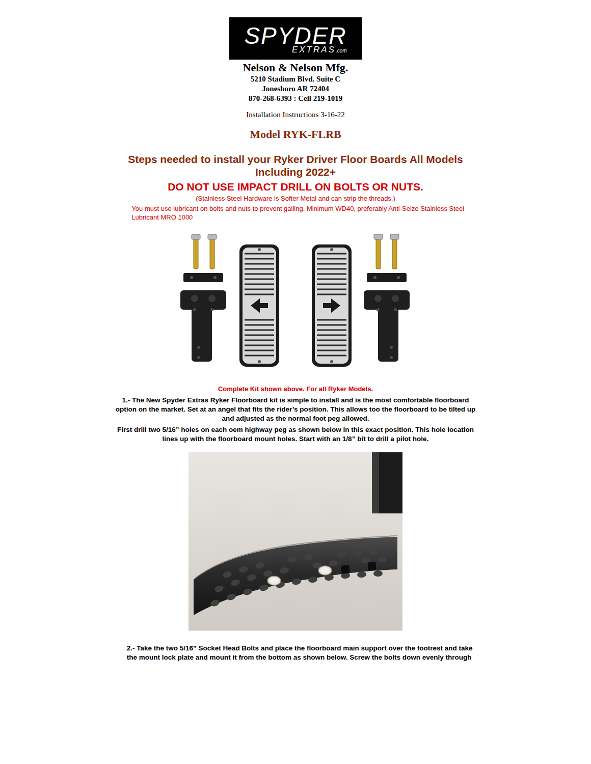SPYDER EXTRAS.com
Nelson & Nelson Mfg.
5210 Stadium Blvd. Suite C
Jonesboro AR 72404
870-268-6393 : Cell 219-1019
Installation Instructions 3-16-22
Model RYK-FLRB
Steps needed to install your Ryker Driver Floor Boards All Models
Including 2022+
DO NOT USE IMPACT DRILL ON BOLTS OR NUTS.
(Stainless Steel Hardware is Softer Metal and can strip the threads.)
You must use lubricant on bolts and nuts to prevent galling. Minimum WD40, preferably Anti-Seize Stainless Steel Lubricant MRO 1000
Complete Kit shown above. For all Ryker Models.
1.- The New Spyder Extras Ryker Floorboard kit is simple to install and is the most comfortable floorboard option on the market. Set at an angel that fits the rider’s position. This allows too the floorboard to be tilted up and adjusted as the normal foot peg allowed.
First drill two 5/16” holes on each oem highway peg as shown below in this exact position. This hole location lines up with the floorboard mount holes. Start with an 1/8” bit to drill a pilot hole.
2.- Take the two 5/16” Socket Head Bolts and place the floorboard main support over the footrest and take the mount lock plate and mount it from the bottom as shown below. Screw the bolts down evenly through